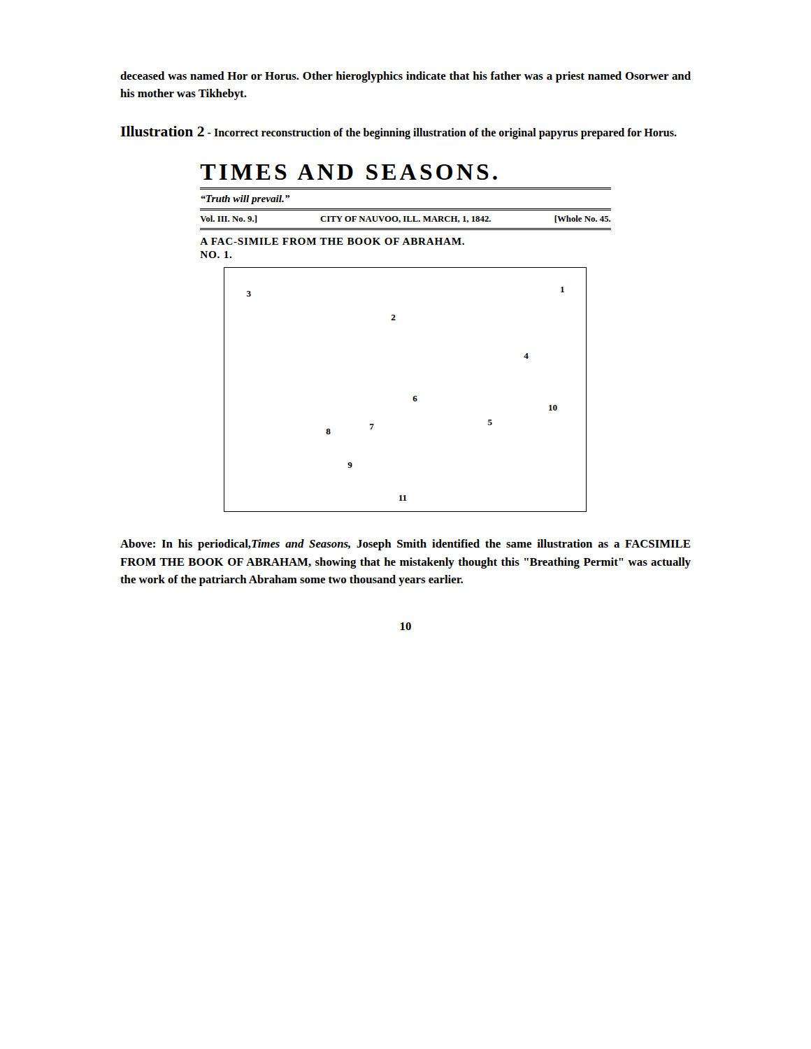deceased was named Hor or Horus. Other hieroglyphics indicate that his father was a priest named Osorwer and his mother was Tikhebyt.
Illustration 2 - Incorrect reconstruction of the beginning illustration of the original papyrus prepared for Horus.
TIMES AND SEASONS.
“Truth will prevail.”
Vol. III. No. 9.] CITY OF NAUVOO, ILL. MARCH, 1, 1842. [Whole No. 45.
A FAC-SIMILE FROM THE BOOK OF ABRAHAM.
NO. 1.
3 1 2 4 10 6 5 7 8 9 11
Above: In his periodical,Times and Seasons, Joseph Smith identified the same illustration as a FACSIMILE FROM THE BOOK OF ABRAHAM, showing that he mistakenly thought this "Breathing Permit" was actually the work of the patriarch Abraham some two thousand years earlier.
10